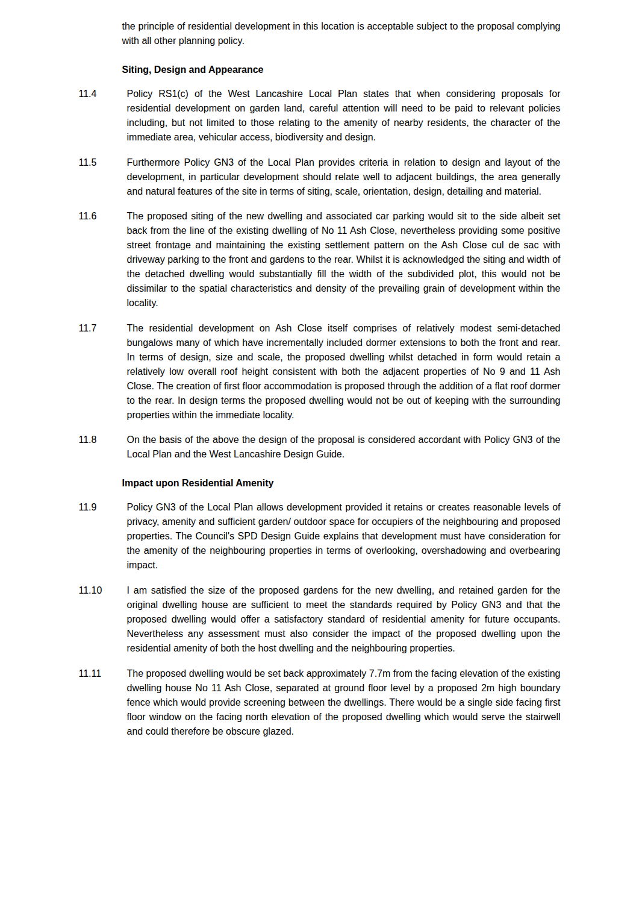the principle of residential development in this location is acceptable subject to the proposal complying with all other planning policy.
Siting, Design and Appearance
11.4
Policy RS1(c) of the West Lancashire Local Plan states that when considering proposals for residential development on garden land, careful attention will need to be paid to relevant policies including, but not limited to those relating to the amenity of nearby residents, the character of the immediate area, vehicular access, biodiversity and design.
11.5
Furthermore Policy GN3 of the Local Plan provides criteria in relation to design and layout of the development, in particular development should relate well to adjacent buildings, the area generally and natural features of the site in terms of siting, scale, orientation, design, detailing and material.
11.6
The proposed siting of the new dwelling and associated car parking would sit to the side albeit set back from the line of the existing dwelling of No 11 Ash Close, nevertheless providing some positive street frontage and maintaining the existing settlement pattern on the Ash Close cul de sac with driveway parking to the front and gardens to the rear. Whilst it is acknowledged the siting and width of the detached dwelling would substantially fill the width of the subdivided plot, this would not be dissimilar to the spatial characteristics and density of the prevailing grain of development within the locality.
11.7
The residential development on Ash Close itself comprises of relatively modest semi-detached bungalows many of which have incrementally included dormer extensions to both the front and rear. In terms of design, size and scale, the proposed dwelling whilst detached in form would retain a relatively low overall roof height consistent with both the adjacent properties of No 9 and 11 Ash Close. The creation of first floor accommodation is proposed through the addition of a flat roof dormer to the rear. In design terms the proposed dwelling would not be out of keeping with the surrounding properties within the immediate locality.
11.8
On the basis of the above the design of the proposal is considered accordant with Policy GN3 of the Local Plan and the West Lancashire Design Guide.
Impact upon Residential Amenity
11.9
Policy GN3 of the Local Plan allows development provided it retains or creates reasonable levels of privacy, amenity and sufficient garden/ outdoor space for occupiers of the neighbouring and proposed properties. The Council's SPD Design Guide explains that development must have consideration for the amenity of the neighbouring properties in terms of overlooking, overshadowing and overbearing impact.
11.10
I am satisfied the size of the proposed gardens for the new dwelling, and retained garden for the original dwelling house are sufficient to meet the standards required by Policy GN3 and that the proposed dwelling would offer a satisfactory standard of residential amenity for future occupants. Nevertheless any assessment must also consider the impact of the proposed dwelling upon the residential amenity of both the host dwelling and the neighbouring properties.
11.11
The proposed dwelling would be set back approximately 7.7m from the facing elevation of the existing dwelling house No 11 Ash Close, separated at ground floor level by a proposed 2m high boundary fence which would provide screening between the dwellings. There would be a single side facing first floor window on the facing north elevation of the proposed dwelling which would serve the stairwell and could therefore be obscure glazed.